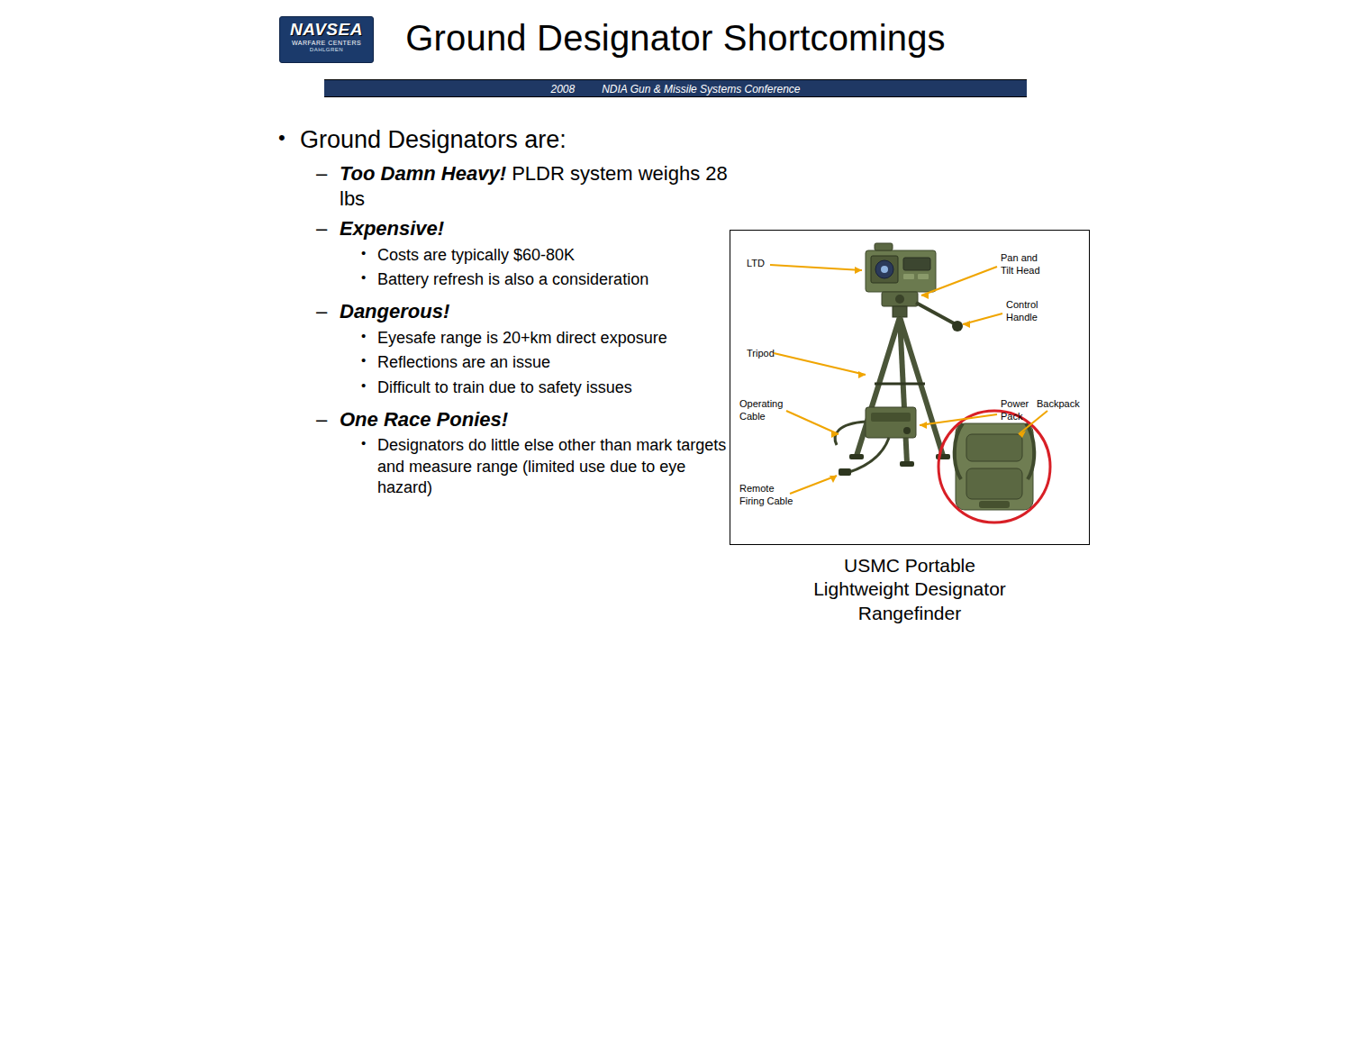NAVSEA
WARFARE CENTERS
DAHLGREN
Ground Designator Shortcomings
2008 NDIA Gun & Missile Systems Conference
Ground Designators are:
Too Damn Heavy! PLDR system weighs 28 lbs
Expensive!
Costs are typically $60-80K
Battery refresh is also a consideration
Dangerous!
Eyesafe range is 20+km direct exposure
Reflections are an issue
Difficult to train due to safety issues
One Race Ponies!
Designators do little else other than mark targets and measure range (limited use due to eye hazard)
LTD Pan and Tilt Head Control Handle Tripod Operating Cable Power Pack Backpack Remote Firing Cable
USMC Portable
Lightweight Designator
Rangefinder